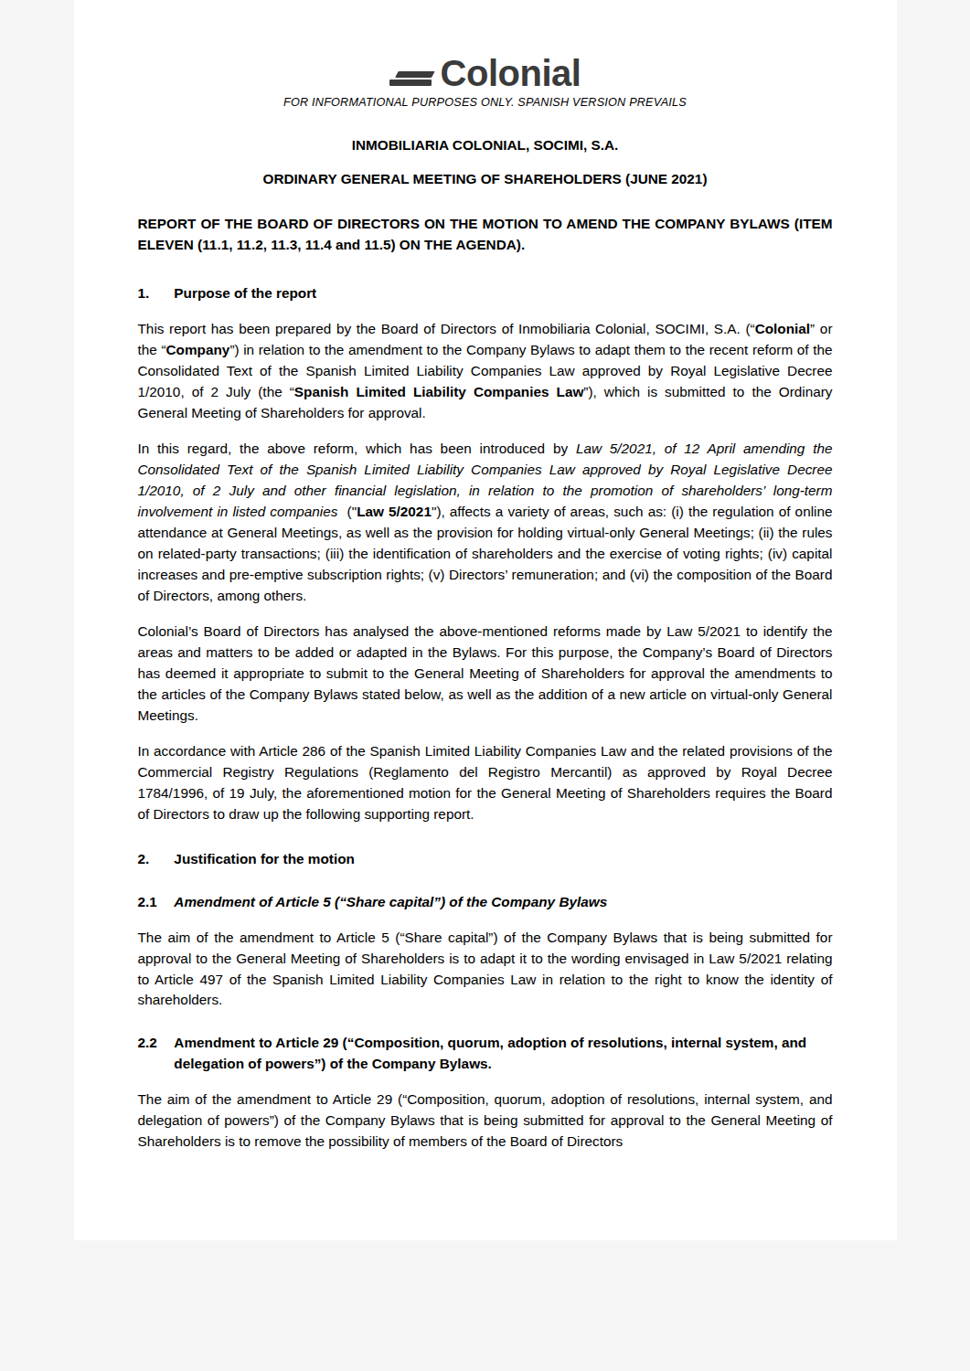Colonial
FOR INFORMATIONAL PURPOSES ONLY. SPANISH VERSION PREVAILS
INMOBILIARIA COLONIAL, SOCIMI, S.A.
ORDINARY GENERAL MEETING OF SHAREHOLDERS (JUNE 2021)
REPORT OF THE BOARD OF DIRECTORS ON THE MOTION TO AMEND THE COMPANY BYLAWS (ITEM ELEVEN (11.1, 11.2, 11.3, 11.4 and 11.5) ON THE AGENDA).
1. Purpose of the report
This report has been prepared by the Board of Directors of Inmobiliaria Colonial, SOCIMI, S.A. (“Colonial” or the “Company”) in relation to the amendment to the Company Bylaws to adapt them to the recent reform of the Consolidated Text of the Spanish Limited Liability Companies Law approved by Royal Legislative Decree 1/2010, of 2 July (the “Spanish Limited Liability Companies Law”), which is submitted to the Ordinary General Meeting of Shareholders for approval.
In this regard, the above reform, which has been introduced by Law 5/2021, of 12 April amending the Consolidated Text of the Spanish Limited Liability Companies Law approved by Royal Legislative Decree 1/2010, of 2 July and other financial legislation, in relation to the promotion of shareholders’ long-term involvement in listed companies ("Law 5/2021"), affects a variety of areas, such as: (i) the regulation of online attendance at General Meetings, as well as the provision for holding virtual-only General Meetings; (ii) the rules on related-party transactions; (iii) the identification of shareholders and the exercise of voting rights; (iv) capital increases and pre-emptive subscription rights; (v) Directors’ remuneration; and (vi) the composition of the Board of Directors, among others.
Colonial’s Board of Directors has analysed the above-mentioned reforms made by Law 5/2021 to identify the areas and matters to be added or adapted in the Bylaws. For this purpose, the Company’s Board of Directors has deemed it appropriate to submit to the General Meeting of Shareholders for approval the amendments to the articles of the Company Bylaws stated below, as well as the addition of a new article on virtual-only General Meetings.
In accordance with Article 286 of the Spanish Limited Liability Companies Law and the related provisions of the Commercial Registry Regulations (Reglamento del Registro Mercantil) as approved by Royal Decree 1784/1996, of 19 July, the aforementioned motion for the General Meeting of Shareholders requires the Board of Directors to draw up the following supporting report.
2. Justification for the motion
2.1 Amendment of Article 5 (“Share capital”) of the Company Bylaws
The aim of the amendment to Article 5 (“Share capital”) of the Company Bylaws that is being submitted for approval to the General Meeting of Shareholders is to adapt it to the wording envisaged in Law 5/2021 relating to Article 497 of the Spanish Limited Liability Companies Law in relation to the right to know the identity of shareholders.
2.2 Amendment to Article 29 (“Composition, quorum, adoption of resolutions, internal system, and delegation of powers”) of the Company Bylaws.
The aim of the amendment to Article 29 (“Composition, quorum, adoption of resolutions, internal system, and delegation of powers”) of the Company Bylaws that is being submitted for approval to the General Meeting of Shareholders is to remove the possibility of members of the Board of Directors